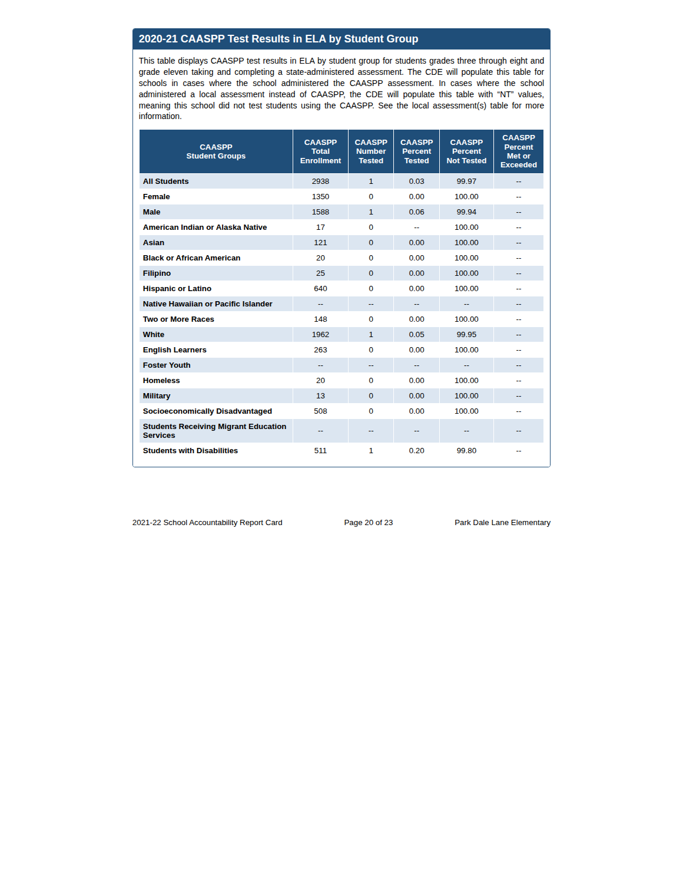2020-21 CAASPP Test Results in ELA by Student Group
This table displays CAASPP test results in ELA by student group for students grades three through eight and grade eleven taking and completing a state-administered assessment. The CDE will populate this table for schools in cases where the school administered the CAASPP assessment. In cases where the school administered a local assessment instead of CAASPP, the CDE will populate this table with “NT” values, meaning this school did not test students using the CAASPP. See the local assessment(s) table for more information.
| CAASPP Student Groups | CAASPP Total Enrollment | CAASPP Number Tested | CAASPP Percent Tested | CAASPP Percent Not Tested | CAASPP Percent Met or Exceeded |
| --- | --- | --- | --- | --- | --- |
| All Students | 2938 | 1 | 0.03 | 99.97 | -- |
| Female | 1350 | 0 | 0.00 | 100.00 | -- |
| Male | 1588 | 1 | 0.06 | 99.94 | -- |
| American Indian or Alaska Native | 17 | 0 | -- | 100.00 | -- |
| Asian | 121 | 0 | 0.00 | 100.00 | -- |
| Black or African American | 20 | 0 | 0.00 | 100.00 | -- |
| Filipino | 25 | 0 | 0.00 | 100.00 | -- |
| Hispanic or Latino | 640 | 0 | 0.00 | 100.00 | -- |
| Native Hawaiian or Pacific Islander | -- | -- | -- | -- | -- |
| Two or More Races | 148 | 0 | 0.00 | 100.00 | -- |
| White | 1962 | 1 | 0.05 | 99.95 | -- |
| English Learners | 263 | 0 | 0.00 | 100.00 | -- |
| Foster Youth | -- | -- | -- | -- | -- |
| Homeless | 20 | 0 | 0.00 | 100.00 | -- |
| Military | 13 | 0 | 0.00 | 100.00 | -- |
| Socioeconomically Disadvantaged | 508 | 0 | 0.00 | 100.00 | -- |
| Students Receiving Migrant Education Services | -- | -- | -- | -- | -- |
| Students with Disabilities | 511 | 1 | 0.20 | 99.80 | -- |
2021-22 School Accountability Report Card
Page 20 of 23
Park Dale Lane Elementary